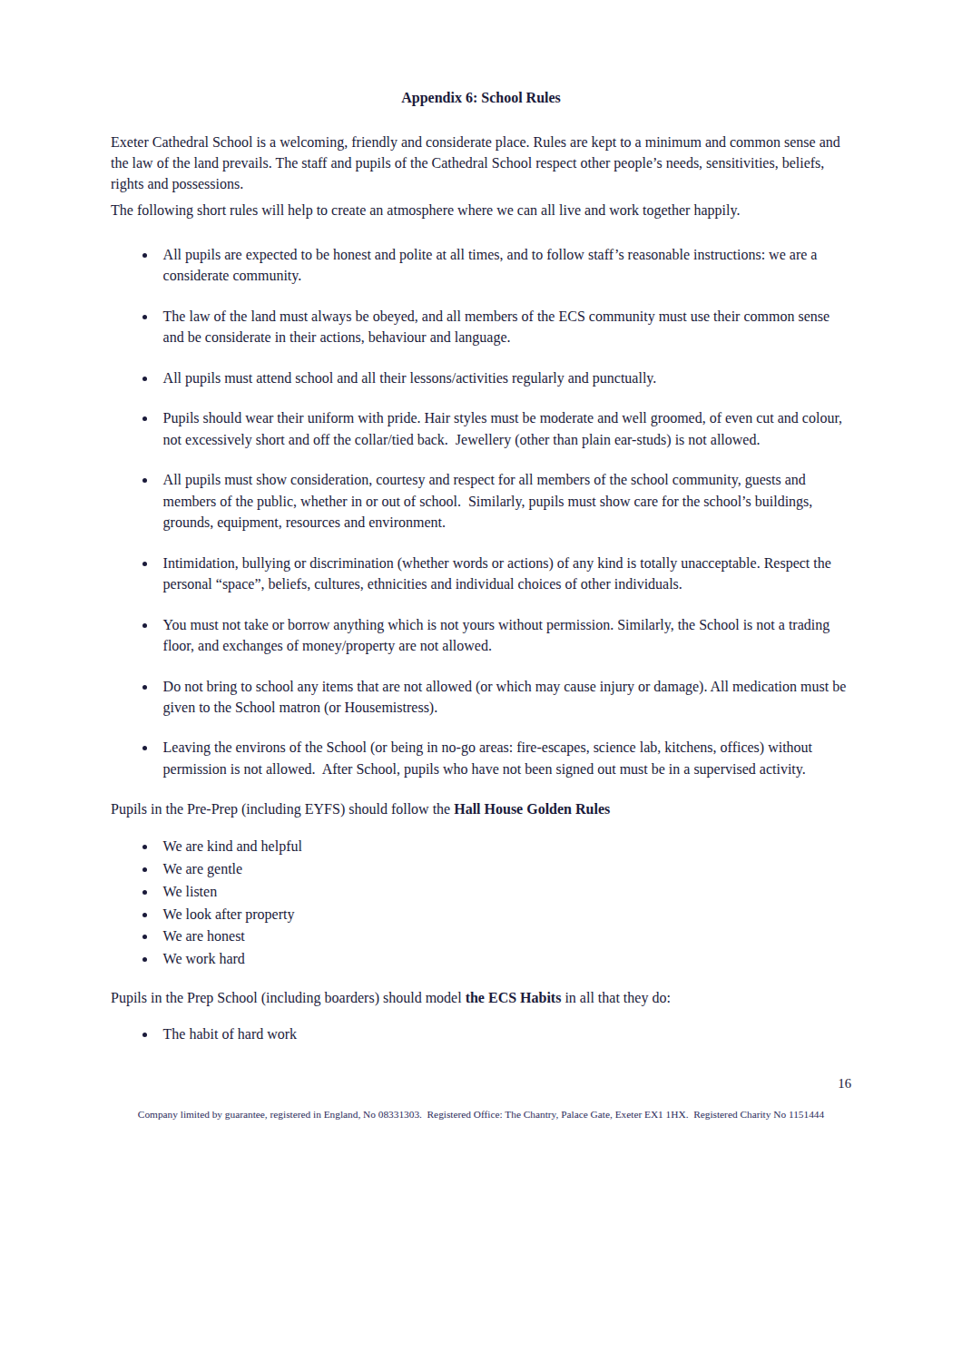Appendix 6: School Rules
Exeter Cathedral School is a welcoming, friendly and considerate place. Rules are kept to a minimum and common sense and the law of the land prevails. The staff and pupils of the Cathedral School respect other people’s needs, sensitivities, beliefs, rights and possessions.
The following short rules will help to create an atmosphere where we can all live and work together happily.
All pupils are expected to be honest and polite at all times, and to follow staff’s reasonable instructions: we are a considerate community.
The law of the land must always be obeyed, and all members of the ECS community must use their common sense and be considerate in their actions, behaviour and language.
All pupils must attend school and all their lessons/activities regularly and punctually.
Pupils should wear their uniform with pride. Hair styles must be moderate and well groomed, of even cut and colour, not excessively short and off the collar/tied back. Jewellery (other than plain ear-studs) is not allowed.
All pupils must show consideration, courtesy and respect for all members of the school community, guests and members of the public, whether in or out of school. Similarly, pupils must show care for the school’s buildings, grounds, equipment, resources and environment.
Intimidation, bullying or discrimination (whether words or actions) of any kind is totally unacceptable. Respect the personal “space”, beliefs, cultures, ethnicities and individual choices of other individuals.
You must not take or borrow anything which is not yours without permission. Similarly, the School is not a trading floor, and exchanges of money/property are not allowed.
Do not bring to school any items that are not allowed (or which may cause injury or damage). All medication must be given to the School matron (or Housemistress).
Leaving the environs of the School (or being in no-go areas: fire-escapes, science lab, kitchens, offices) without permission is not allowed. After School, pupils who have not been signed out must be in a supervised activity.
Pupils in the Pre-Prep (including EYFS) should follow the Hall House Golden Rules
We are kind and helpful
We are gentle
We listen
We look after property
We are honest
We work hard
Pupils in the Prep School (including boarders) should model the ECS Habits in all that they do:
The habit of hard work
16
Company limited by guarantee, registered in England, No 08331303. Registered Office: The Chantry, Palace Gate, Exeter EX1 1HX. Registered Charity No 1151444